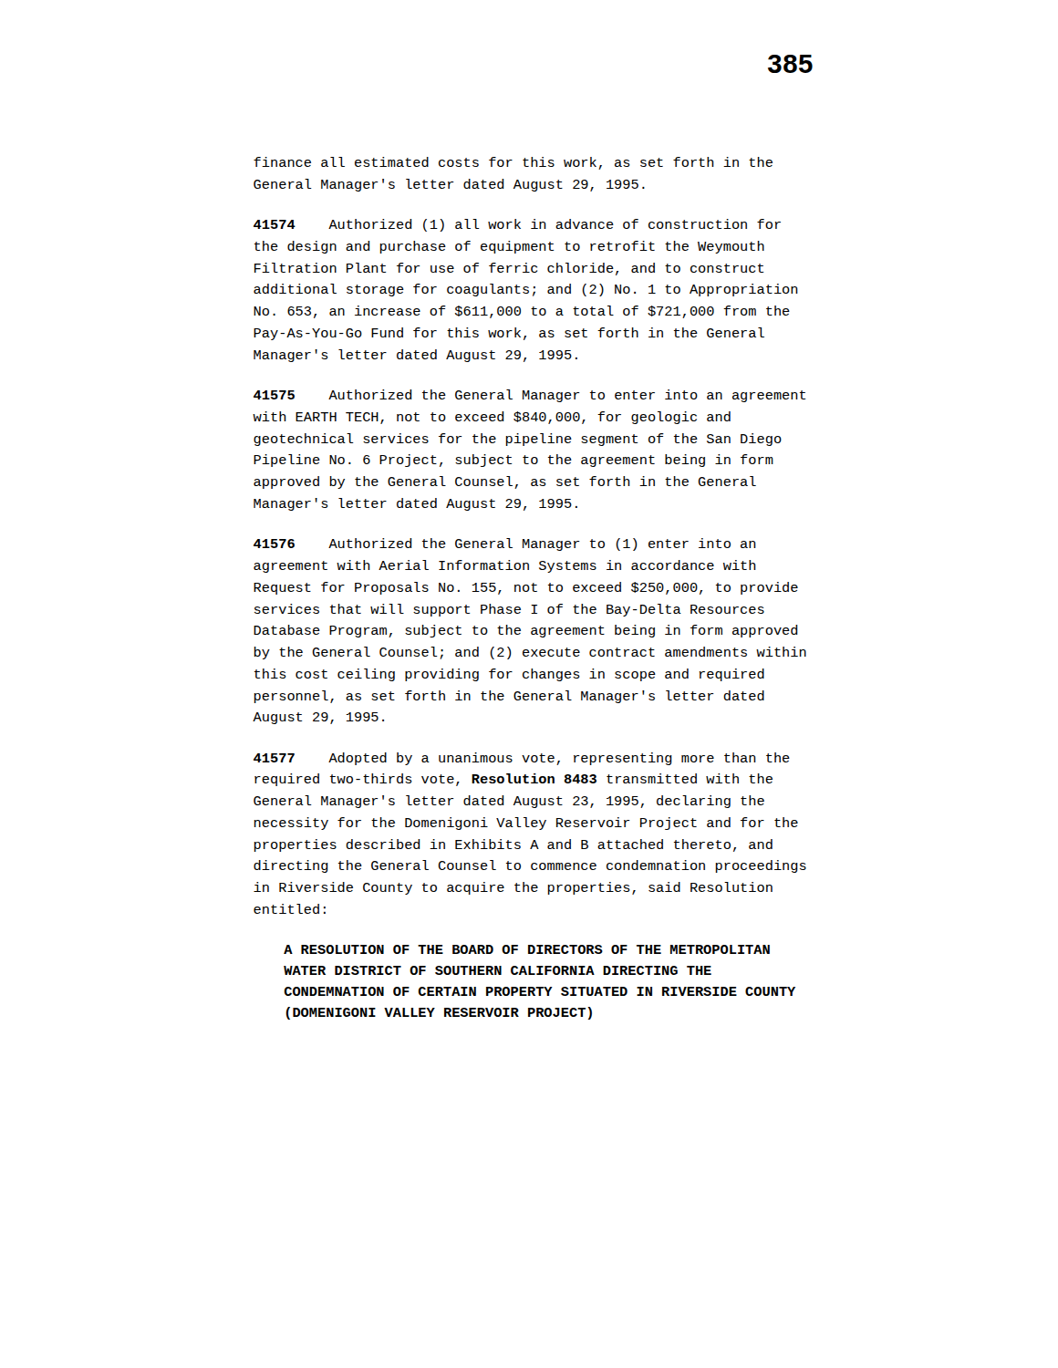385
finance all estimated costs for this work, as set forth in the General Manager's letter dated August 29, 1995.
41574 Authorized (1) all work in advance of construction for the design and purchase of equipment to retrofit the Weymouth Filtration Plant for use of ferric chloride, and to construct additional storage for coagulants; and (2) No. 1 to Appropriation No. 653, an increase of $611,000 to a total of $721,000 from the Pay-As-You-Go Fund for this work, as set forth in the General Manager's letter dated August 29, 1995.
41575 Authorized the General Manager to enter into an agreement with EARTH TECH, not to exceed $840,000, for geologic and geotechnical services for the pipeline segment of the San Diego Pipeline No. 6 Project, subject to the agreement being in form approved by the General Counsel, as set forth in the General Manager's letter dated August 29, 1995.
41576 Authorized the General Manager to (1) enter into an agreement with Aerial Information Systems in accordance with Request for Proposals No. 155, not to exceed $250,000, to provide services that will support Phase I of the Bay-Delta Resources Database Program, subject to the agreement being in form approved by the General Counsel; and (2) execute contract amendments within this cost ceiling providing for changes in scope and required personnel, as set forth in the General Manager's letter dated August 29, 1995.
41577 Adopted by a unanimous vote, representing more than the required two-thirds vote, Resolution 8483 transmitted with the General Manager's letter dated August 23, 1995, declaring the necessity for the Domenigoni Valley Reservoir Project and for the properties described in Exhibits A and B attached thereto, and directing the General Counsel to commence condemnation proceedings in Riverside County to acquire the properties, said Resolution entitled:
A RESOLUTION OF THE BOARD OF DIRECTORS OF THE METROPOLITAN WATER DISTRICT OF SOUTHERN CALIFORNIA DIRECTING THE CONDEMNATION OF CERTAIN PROPERTY SITUATED IN RIVERSIDE COUNTY (DOMENIGONI VALLEY RESERVOIR PROJECT)